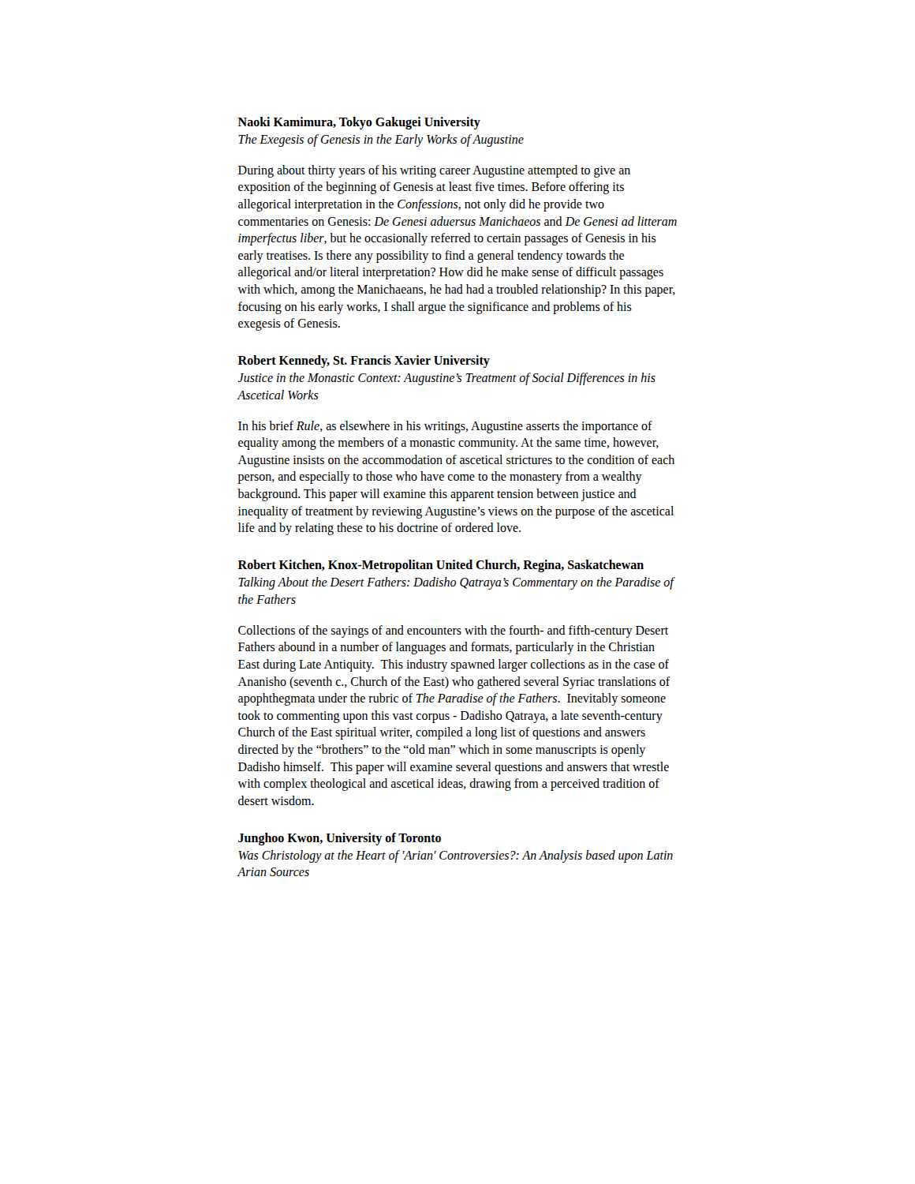Naoki Kamimura, Tokyo Gakugei University
The Exegesis of Genesis in the Early Works of Augustine
During about thirty years of his writing career Augustine attempted to give an exposition of the beginning of Genesis at least five times. Before offering its allegorical interpretation in the Confessions, not only did he provide two commentaries on Genesis: De Genesi aduersus Manichaeos and De Genesi ad litteram imperfectus liber, but he occasionally referred to certain passages of Genesis in his early treatises. Is there any possibility to find a general tendency towards the allegorical and/or literal interpretation? How did he make sense of difficult passages with which, among the Manichaeans, he had had a troubled relationship? In this paper, focusing on his early works, I shall argue the significance and problems of his exegesis of Genesis.
Robert Kennedy, St. Francis Xavier University
Justice in the Monastic Context: Augustine’s Treatment of Social Differences in his Ascetical Works
In his brief Rule, as elsewhere in his writings, Augustine asserts the importance of equality among the members of a monastic community. At the same time, however, Augustine insists on the accommodation of ascetical strictures to the condition of each person, and especially to those who have come to the monastery from a wealthy background. This paper will examine this apparent tension between justice and inequality of treatment by reviewing Augustine’s views on the purpose of the ascetical life and by relating these to his doctrine of ordered love.
Robert Kitchen, Knox-Metropolitan United Church, Regina, Saskatchewan Talking About the Desert Fathers: Dadisho Qatraya’s Commentary on the Paradise of the Fathers
Collections of the sayings of and encounters with the fourth- and fifth-century Desert Fathers abound in a number of languages and formats, particularly in the Christian East during Late Antiquity. This industry spawned larger collections as in the case of Ananisho (seventh c., Church of the East) who gathered several Syriac translations of apophthegmata under the rubric of The Paradise of the Fathers. Inevitably someone took to commenting upon this vast corpus - Dadisho Qatraya, a late seventh-century Church of the East spiritual writer, compiled a long list of questions and answers directed by the “brothers” to the “old man” which in some manuscripts is openly Dadisho himself. This paper will examine several questions and answers that wrestle with complex theological and ascetical ideas, drawing from a perceived tradition of desert wisdom.
Junghoo Kwon, University of Toronto
Was Christology at the Heart of 'Arian' Controversies?: An Analysis based upon Latin Arian Sources